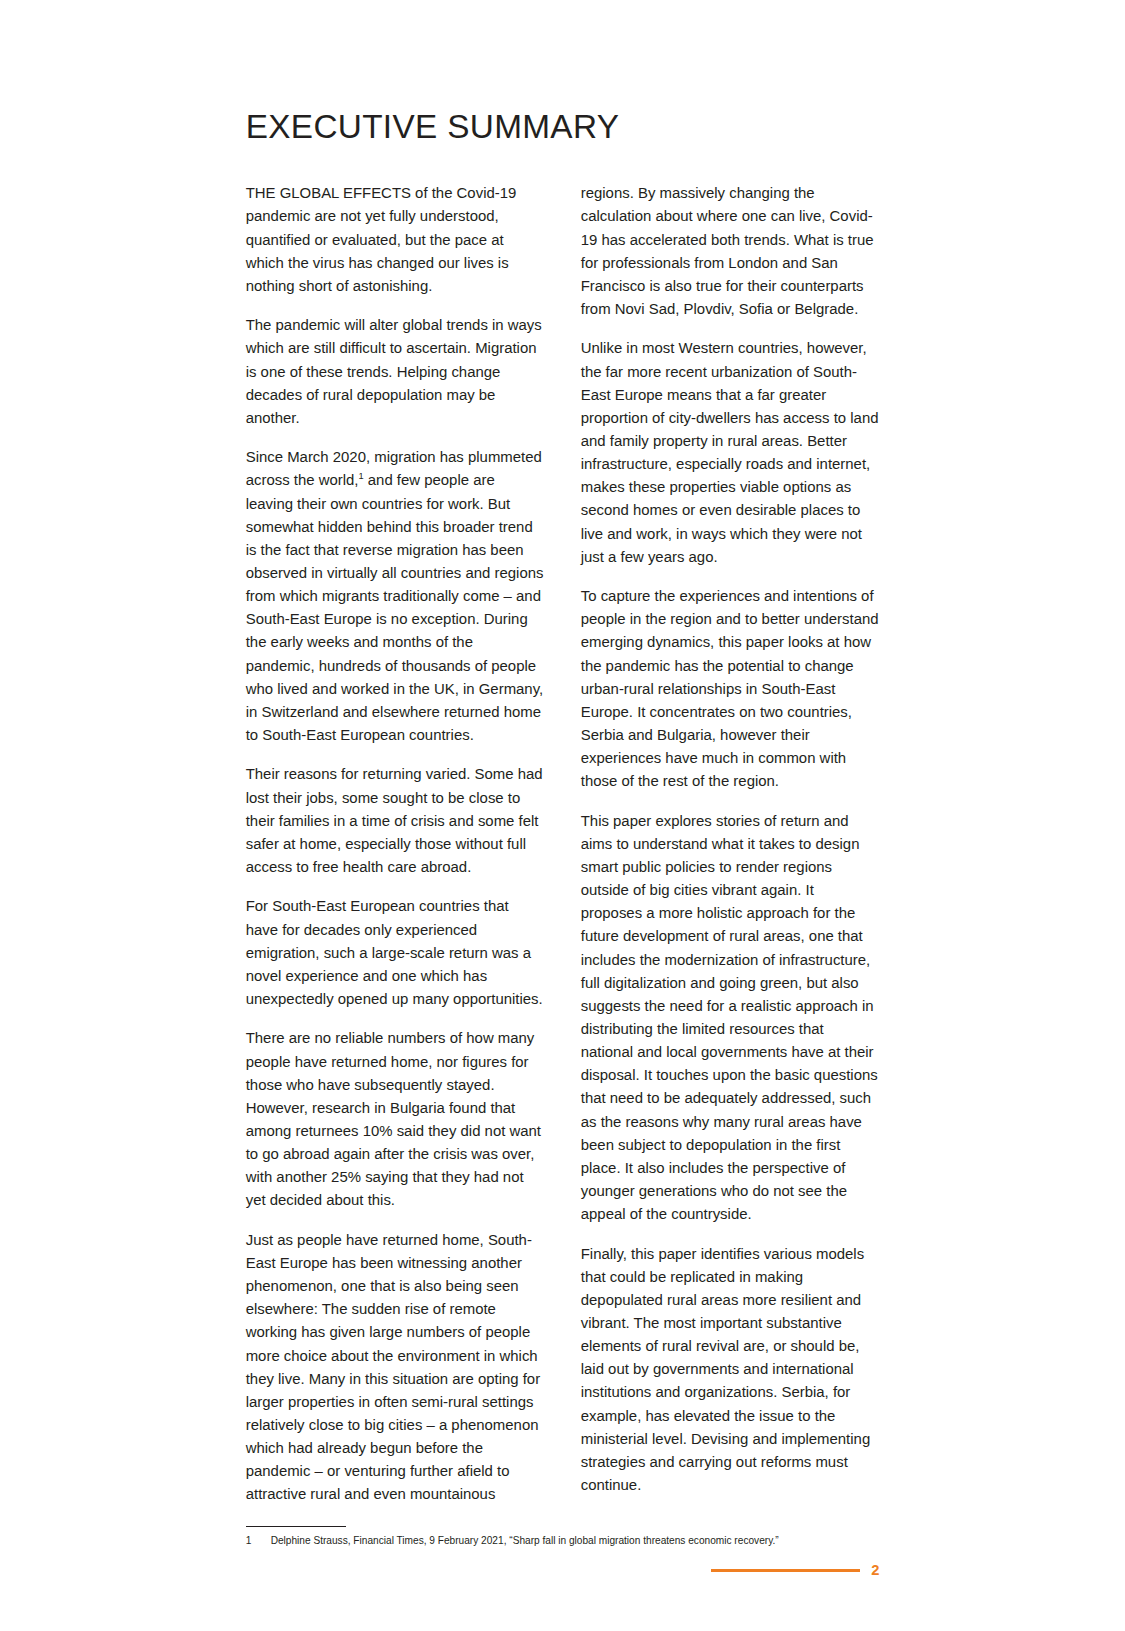EXECUTIVE SUMMARY
THE GLOBAL EFFECTS of the Covid-19 pandemic are not yet fully understood, quantified or evaluated, but the pace at which the virus has changed our lives is nothing short of astonishing.
The pandemic will alter global trends in ways which are still difficult to ascertain. Migration is one of these trends. Helping change decades of rural depopulation may be another.
Since March 2020, migration has plummeted across the world,1 and few people are leaving their own countries for work. But somewhat hidden behind this broader trend is the fact that reverse migration has been observed in virtually all countries and regions from which migrants traditionally come – and South-East Europe is no exception. During the early weeks and months of the pandemic, hundreds of thousands of people who lived and worked in the UK, in Germany, in Switzerland and elsewhere returned home to South-East European countries.
Their reasons for returning varied. Some had lost their jobs, some sought to be close to their families in a time of crisis and some felt safer at home, especially those without full access to free health care abroad.
For South-East European countries that have for decades only experienced emigration, such a large-scale return was a novel experience and one which has unexpectedly opened up many opportunities.
There are no reliable numbers of how many people have returned home, nor figures for those who have subsequently stayed. However, research in Bulgaria found that among returnees 10% said they did not want to go abroad again after the crisis was over, with another 25% saying that they had not yet decided about this.
Just as people have returned home, South-East Europe has been witnessing another phenomenon, one that is also being seen elsewhere: The sudden rise of remote working has given large numbers of people more choice about the environment in which they live. Many in this situation are opting for larger properties in often semi-rural settings relatively close to big cities – a phenomenon which had already begun before the pandemic – or venturing further afield to attractive rural and even mountainous regions. By massively changing the calculation about where one can live, Covid-19 has accelerated both trends. What is true for professionals from London and San Francisco is also true for their counterparts from Novi Sad, Plovdiv, Sofia or Belgrade.
Unlike in most Western countries, however, the far more recent urbanization of South-East Europe means that a far greater proportion of city-dwellers has access to land and family property in rural areas. Better infrastructure, especially roads and internet, makes these properties viable options as second homes or even desirable places to live and work, in ways which they were not just a few years ago.
To capture the experiences and intentions of people in the region and to better understand emerging dynamics, this paper looks at how the pandemic has the potential to change urban-rural relationships in South-East Europe. It concentrates on two countries, Serbia and Bulgaria, however their experiences have much in common with those of the rest of the region.
This paper explores stories of return and aims to understand what it takes to design smart public policies to render regions outside of big cities vibrant again. It proposes a more holistic approach for the future development of rural areas, one that includes the modernization of infrastructure, full digitalization and going green, but also suggests the need for a realistic approach in distributing the limited resources that national and local governments have at their disposal. It touches upon the basic questions that need to be adequately addressed, such as the reasons why many rural areas have been subject to depopulation in the first place. It also includes the perspective of younger generations who do not see the appeal of the countryside.
Finally, this paper identifies various models that could be replicated in making depopulated rural areas more resilient and vibrant. The most important substantive elements of rural revival are, or should be, laid out by governments and international institutions and organizations. Serbia, for example, has elevated the issue to the ministerial level. Devising and implementing strategies and carrying out reforms must continue.
1 Delphine Strauss, Financial Times, 9 February 2021, “Sharp fall in global migration threatens economic recovery.”
2